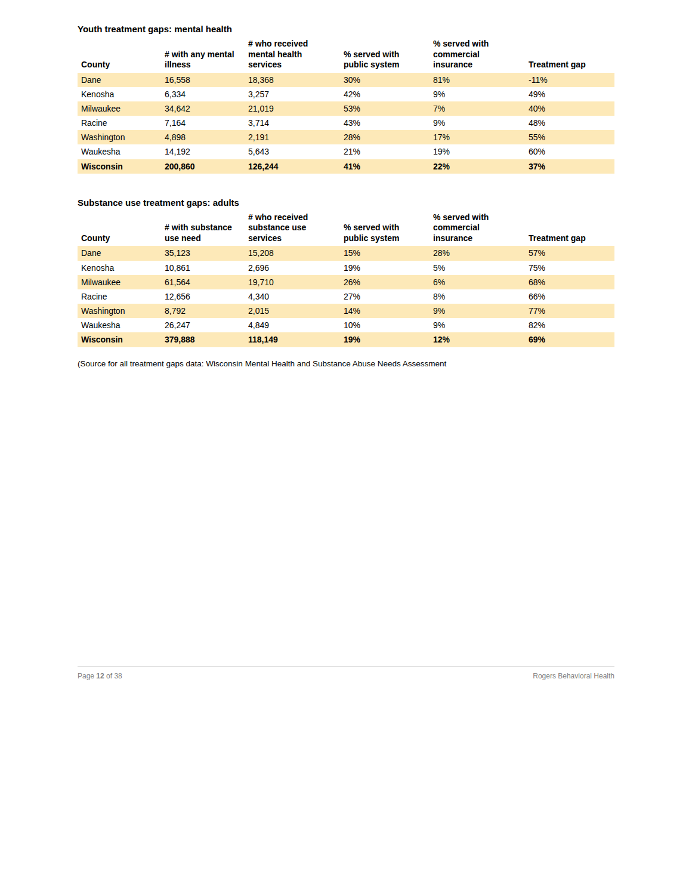Youth treatment gaps: mental health
| County | # with any mental illness | # who received mental health services | % served with public system | % served with commercial insurance | Treatment gap |
| --- | --- | --- | --- | --- | --- |
| Dane | 16,558 | 18,368 | 30% | 81% | -11% |
| Kenosha | 6,334 | 3,257 | 42% | 9% | 49% |
| Milwaukee | 34,642 | 21,019 | 53% | 7% | 40% |
| Racine | 7,164 | 3,714 | 43% | 9% | 48% |
| Washington | 4,898 | 2,191 | 28% | 17% | 55% |
| Waukesha | 14,192 | 5,643 | 21% | 19% | 60% |
| Wisconsin | 200,860 | 126,244 | 41% | 22% | 37% |
Substance use treatment gaps: adults
| County | # with substance use need | # who received substance use services | % served with public system | % served with commercial insurance | Treatment gap |
| --- | --- | --- | --- | --- | --- |
| Dane | 35,123 | 15,208 | 15% | 28% | 57% |
| Kenosha | 10,861 | 2,696 | 19% | 5% | 75% |
| Milwaukee | 61,564 | 19,710 | 26% | 6% | 68% |
| Racine | 12,656 | 4,340 | 27% | 8% | 66% |
| Washington | 8,792 | 2,015 | 14% | 9% | 77% |
| Waukesha | 26,247 | 4,849 | 10% | 9% | 82% |
| Wisconsin | 379,888 | 118,149 | 19% | 12% | 69% |
(Source for all treatment gaps data: Wisconsin Mental Health and Substance Abuse Needs Assessment
Page 12 of 38
Rogers Behavioral Health